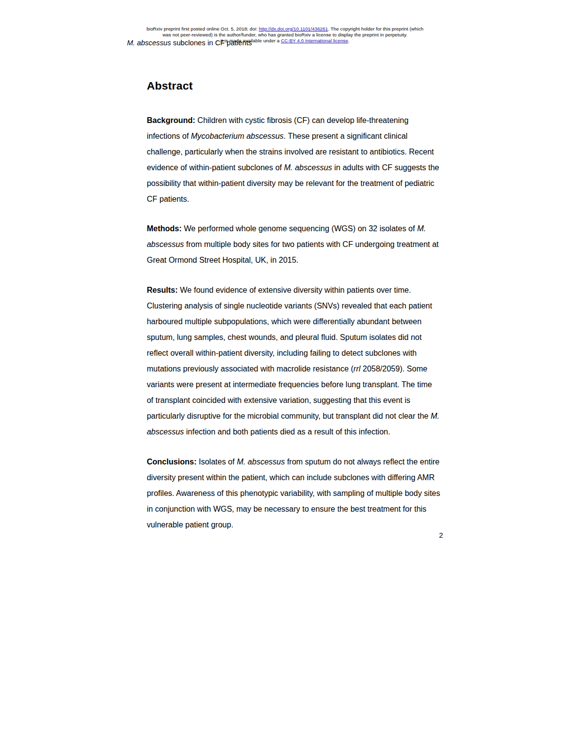bioRxiv preprint first posted online Oct. 5, 2018; doi: http://dx.doi.org/10.1101/436261. The copyright holder for this preprint (which
was not peer-reviewed) is the author/funder, who has granted bioRxiv a license to display the preprint in perpetuity.
It is made available under a CC-BY 4.0 International license.
M. abscessus subclones in CF patients
Abstract
Background: Children with cystic fibrosis (CF) can develop life-threatening infections of Mycobacterium abscessus. These present a significant clinical challenge, particularly when the strains involved are resistant to antibiotics. Recent evidence of within-patient subclones of M. abscessus in adults with CF suggests the possibility that within-patient diversity may be relevant for the treatment of pediatric CF patients.
Methods: We performed whole genome sequencing (WGS) on 32 isolates of M. abscessus from multiple body sites for two patients with CF undergoing treatment at Great Ormond Street Hospital, UK, in 2015.
Results: We found evidence of extensive diversity within patients over time. Clustering analysis of single nucleotide variants (SNVs) revealed that each patient harboured multiple subpopulations, which were differentially abundant between sputum, lung samples, chest wounds, and pleural fluid. Sputum isolates did not reflect overall within-patient diversity, including failing to detect subclones with mutations previously associated with macrolide resistance (rrl 2058/2059). Some variants were present at intermediate frequencies before lung transplant. The time of transplant coincided with extensive variation, suggesting that this event is particularly disruptive for the microbial community, but transplant did not clear the M. abscessus infection and both patients died as a result of this infection.
Conclusions: Isolates of M. abscessus from sputum do not always reflect the entire diversity present within the patient, which can include subclones with differing AMR profiles. Awareness of this phenotypic variability, with sampling of multiple body sites in conjunction with WGS, may be necessary to ensure the best treatment for this vulnerable patient group.
2